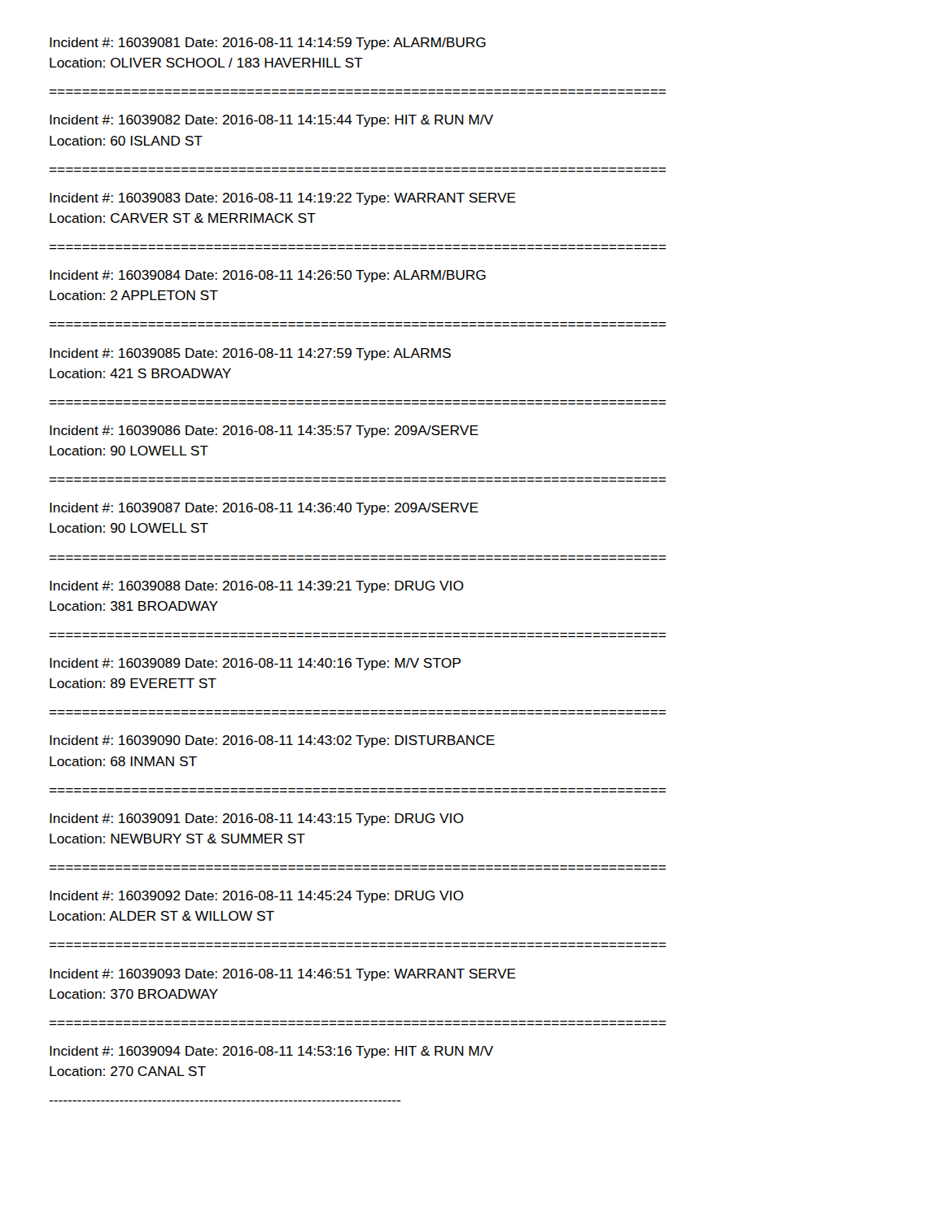Incident #: 16039081 Date: 2016-08-11 14:14:59 Type: ALARM/BURG
Location: OLIVER SCHOOL / 183 HAVERHILL ST
===========================================================================
Incident #: 16039082 Date: 2016-08-11 14:15:44 Type: HIT & RUN M/V
Location: 60 ISLAND ST
===========================================================================
Incident #: 16039083 Date: 2016-08-11 14:19:22 Type: WARRANT SERVE
Location: CARVER ST & MERRIMACK ST
===========================================================================
Incident #: 16039084 Date: 2016-08-11 14:26:50 Type: ALARM/BURG
Location: 2 APPLETON ST
===========================================================================
Incident #: 16039085 Date: 2016-08-11 14:27:59 Type: ALARMS
Location: 421 S BROADWAY
===========================================================================
Incident #: 16039086 Date: 2016-08-11 14:35:57 Type: 209A/SERVE
Location: 90 LOWELL ST
===========================================================================
Incident #: 16039087 Date: 2016-08-11 14:36:40 Type: 209A/SERVE
Location: 90 LOWELL ST
===========================================================================
Incident #: 16039088 Date: 2016-08-11 14:39:21 Type: DRUG VIO
Location: 381 BROADWAY
===========================================================================
Incident #: 16039089 Date: 2016-08-11 14:40:16 Type: M/V STOP
Location: 89 EVERETT ST
===========================================================================
Incident #: 16039090 Date: 2016-08-11 14:43:02 Type: DISTURBANCE
Location: 68 INMAN ST
===========================================================================
Incident #: 16039091 Date: 2016-08-11 14:43:15 Type: DRUG VIO
Location: NEWBURY ST & SUMMER ST
===========================================================================
Incident #: 16039092 Date: 2016-08-11 14:45:24 Type: DRUG VIO
Location: ALDER ST & WILLOW ST
===========================================================================
Incident #: 16039093 Date: 2016-08-11 14:46:51 Type: WARRANT SERVE
Location: 370 BROADWAY
===========================================================================
Incident #: 16039094 Date: 2016-08-11 14:53:16 Type: HIT & RUN M/V
Location: 270 CANAL ST
---------------------------------------------------------------------------